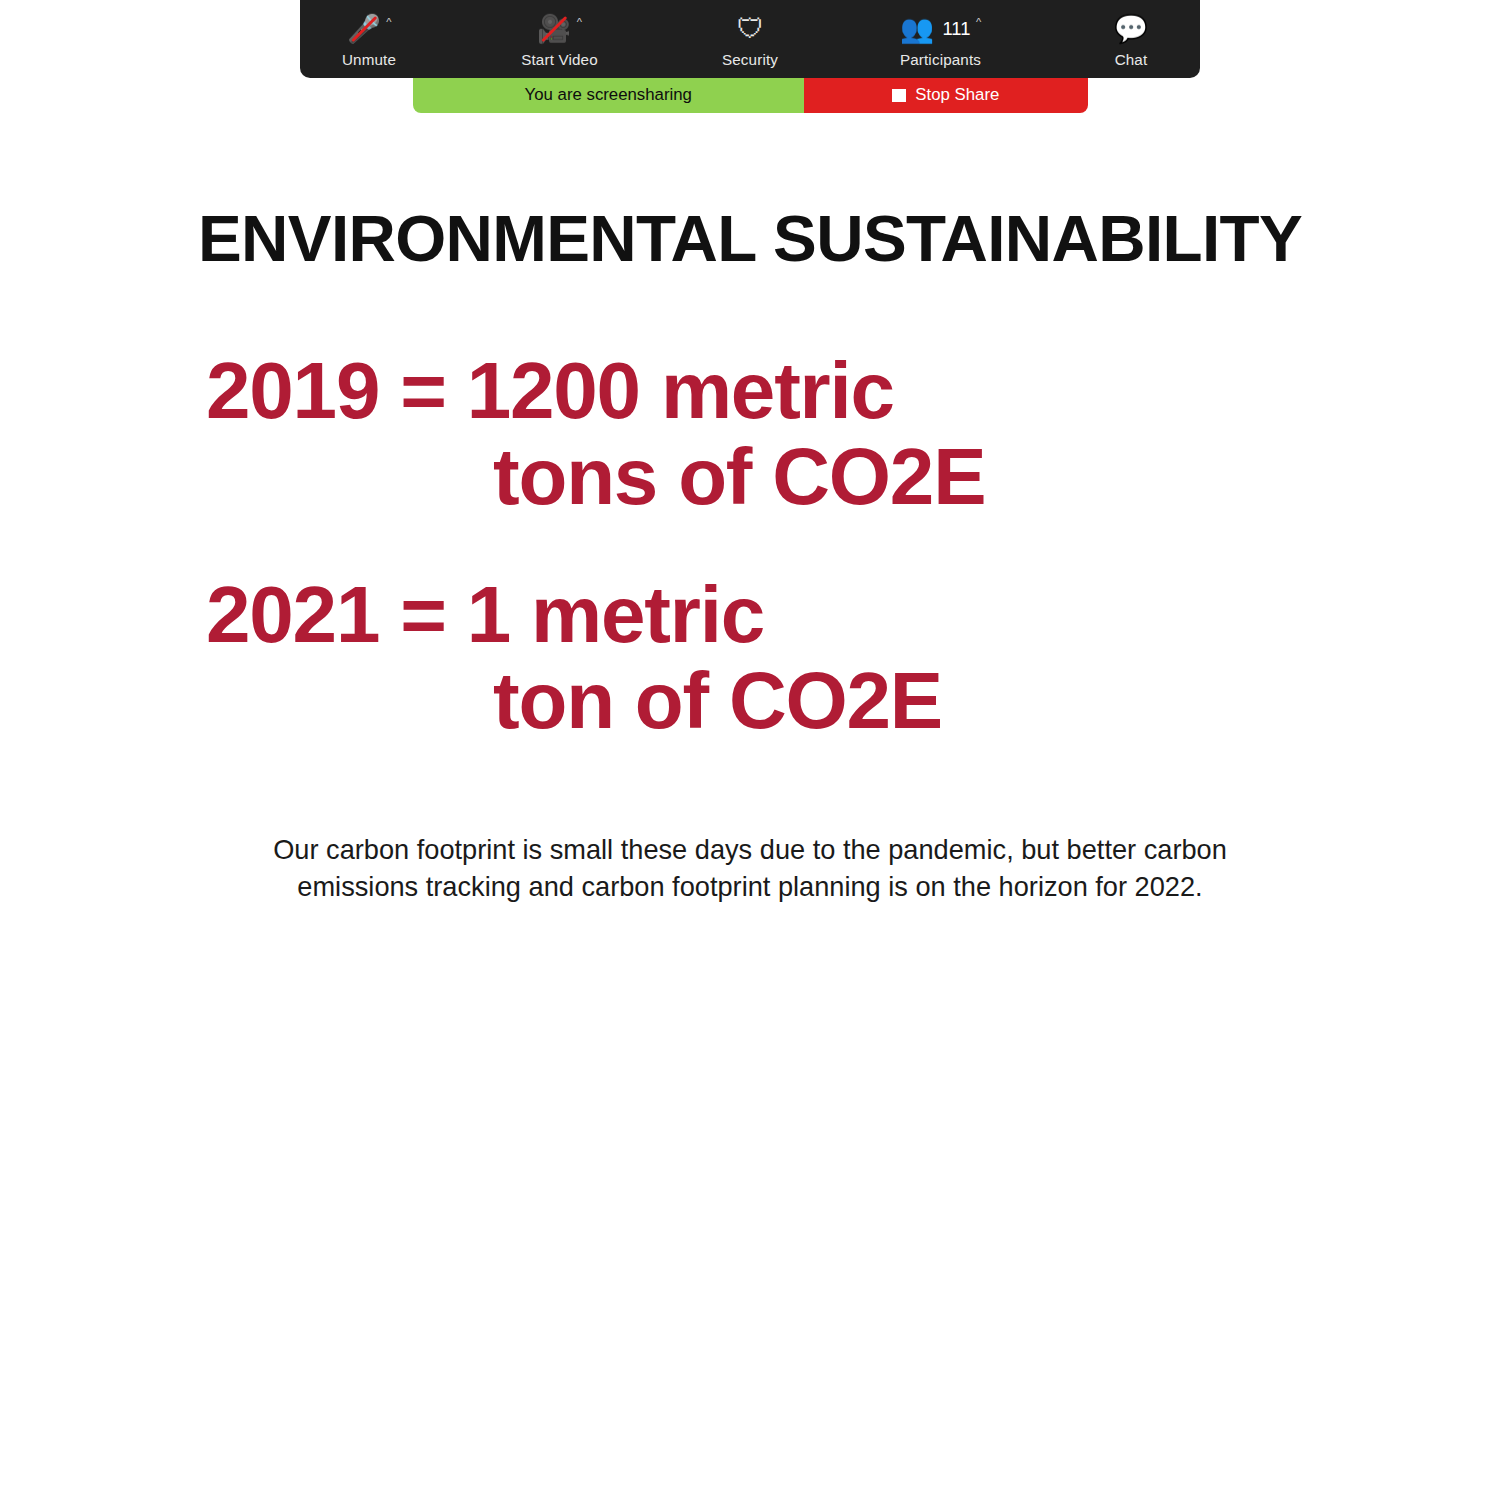🎤 ^ Unmute
🎥 ^ Start Video
🛡 Security
👥 111 ^ Participants
💬 Chat
You are screensharing
Stop Share
ENVIRONMENTAL SUSTAINABILITY
2019 = 1200 metrictons of CO2E
2021 = 1 metricton of CO2E
Our carbon footprint is small these days due to the pandemic, but better carbon emissions tracking and carbon footprint planning is on the horizon for 2022.